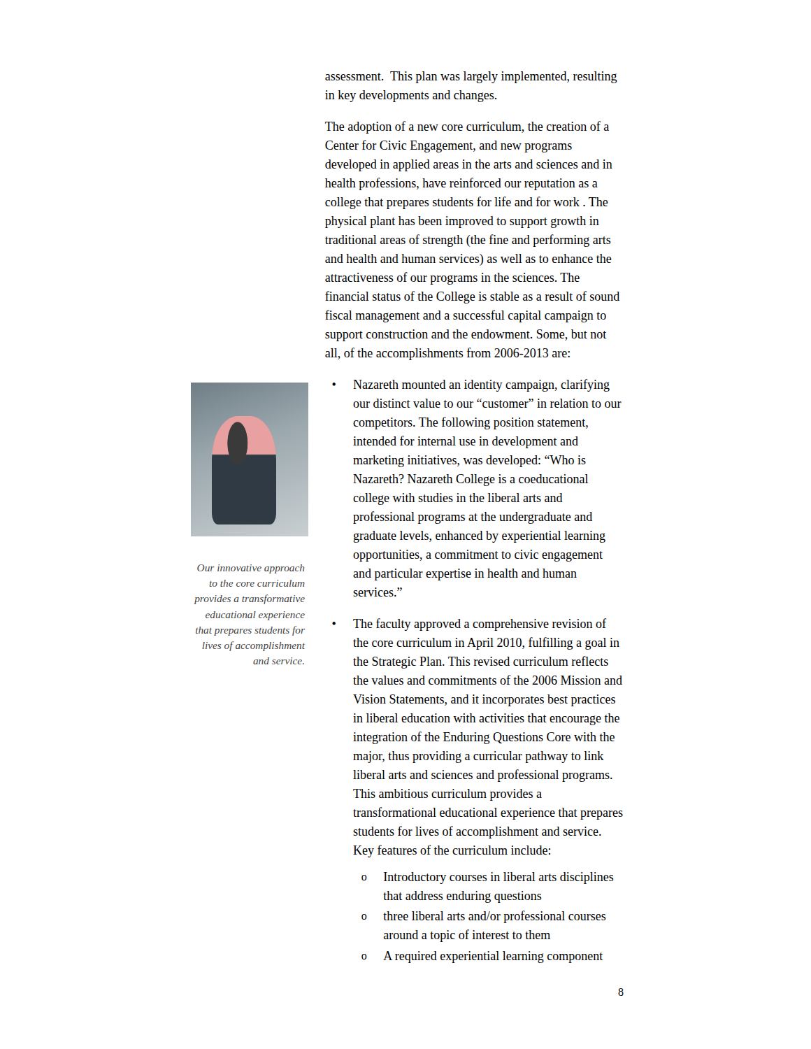assessment. This plan was largely implemented, resulting in key developments and changes.
The adoption of a new core curriculum, the creation of a Center for Civic Engagement, and new programs developed in applied areas in the arts and sciences and in health professions, have reinforced our reputation as a college that prepares students for life and for work . The physical plant has been improved to support growth in traditional areas of strength (the fine and performing arts and health and human services) as well as to enhance the attractiveness of our programs in the sciences. The financial status of the College is stable as a result of sound fiscal management and a successful capital campaign to support construction and the endowment. Some, but not all, of the accomplishments from 2006-2013 are:
Our innovative approach to the core curriculum provides a transformative educational experience that prepares students for lives of accomplishment and service.
Nazareth mounted an identity campaign, clarifying our distinct value to our “customer” in relation to our competitors. The following position statement, intended for internal use in development and marketing initiatives, was developed: “Who is Nazareth? Nazareth College is a coeducational college with studies in the liberal arts and professional programs at the undergraduate and graduate levels, enhanced by experiential learning opportunities, a commitment to civic engagement and particular expertise in health and human services.”
The faculty approved a comprehensive revision of the core curriculum in April 2010, fulfilling a goal in the Strategic Plan. This revised curriculum reflects the values and commitments of the 2006 Mission and Vision Statements, and it incorporates best practices in liberal education with activities that encourage the integration of the Enduring Questions Core with the major, thus providing a curricular pathway to link liberal arts and sciences and professional programs. This ambitious curriculum provides a transformational educational experience that prepares students for lives of accomplishment and service. Key features of the curriculum include:
Introductory courses in liberal arts disciplines that address enduring questions
three liberal arts and/or professional courses around a topic of interest to them
A required experiential learning component
8